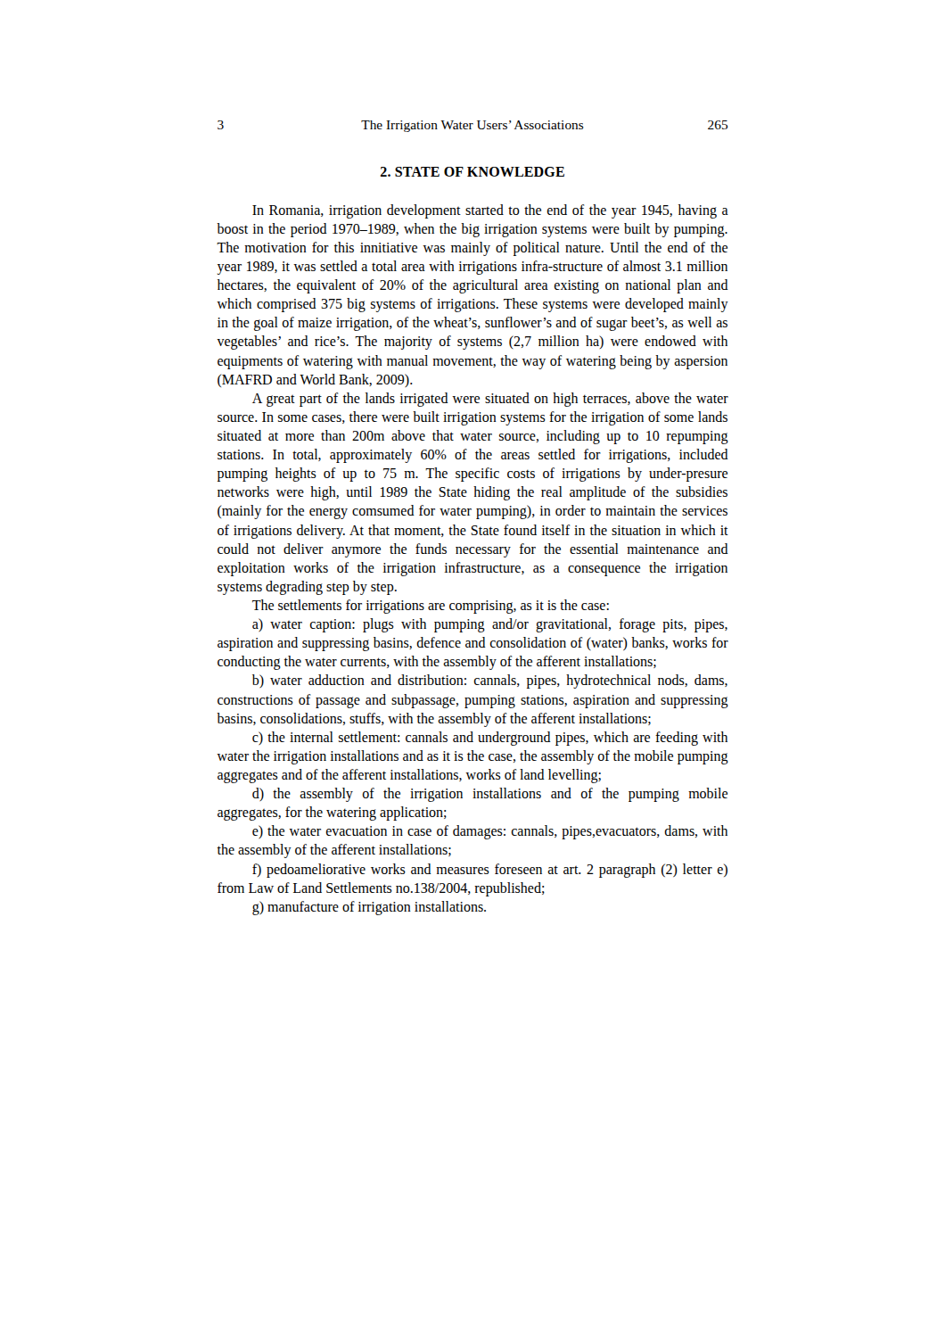3 The Irrigation Water Users’ Associations 265
2. STATE OF KNOWLEDGE
In Romania, irrigation development started to the end of the year 1945, having a boost in the period 1970–1989, when the big irrigation systems were built by pumping. The motivation for this innitiative was mainly of political nature. Until the end of the year 1989, it was settled a total area with irrigations infra-structure of almost 3.1 million hectares, the equivalent of 20% of the agricultural area existing on national plan and which comprised 375 big systems of irrigations. These systems were developed mainly in the goal of maize irrigation, of the wheat’s, sunflower’s and of sugar beet’s, as well as vegetables’ and rice’s. The majority of systems (2,7 million ha) were endowed with equipments of watering with manual movement, the way of watering being by aspersion (MAFRD and World Bank, 2009).
A great part of the lands irrigated were situated on high terraces, above the water source. In some cases, there were built irrigation systems for the irrigation of some lands situated at more than 200m above that water source, including up to 10 repumping stations. In total, approximately 60% of the areas settled for irrigations, included pumping heights of up to 75 m. The specific costs of irrigations by under-presure networks were high, until 1989 the State hiding the real amplitude of the subsidies (mainly for the energy comsumed for water pumping), in order to maintain the services of irrigations delivery. At that moment, the State found itself in the situation in which it could not deliver anymore the funds necessary for the essential maintenance and exploitation works of the irrigation infrastructure, as a consequence the irrigation systems degrading step by step.
The settlements for irrigations are comprising, as it is the case:
a) water caption: plugs with pumping and/or gravitational, forage pits, pipes, aspiration and suppressing basins, defence and consolidation of (water) banks, works for conducting the water currents, with the assembly of the afferent installations;
b) water adduction and distribution: cannals, pipes, hydrotechnical nods, dams, constructions of passage and subpassage, pumping stations, aspiration and suppressing basins, consolidations, stuffs, with the assembly of the afferent installations;
c) the internal settlement: cannals and underground pipes, which are feeding with water the irrigation installations and as it is the case, the assembly of the mobile pumping aggregates and of the afferent installations, works of land levelling;
d) the assembly of the irrigation installations and of the pumping mobile aggregates, for the watering application;
e) the water evacuation in case of damages: cannals, pipes,evacuators, dams, with the assembly of the afferent installations;
f) pedoameliorative works and measures foreseen at art. 2 paragraph (2) letter e) from Law of Land Settlements no.138/2004, republished;
g) manufacture of irrigation installations.